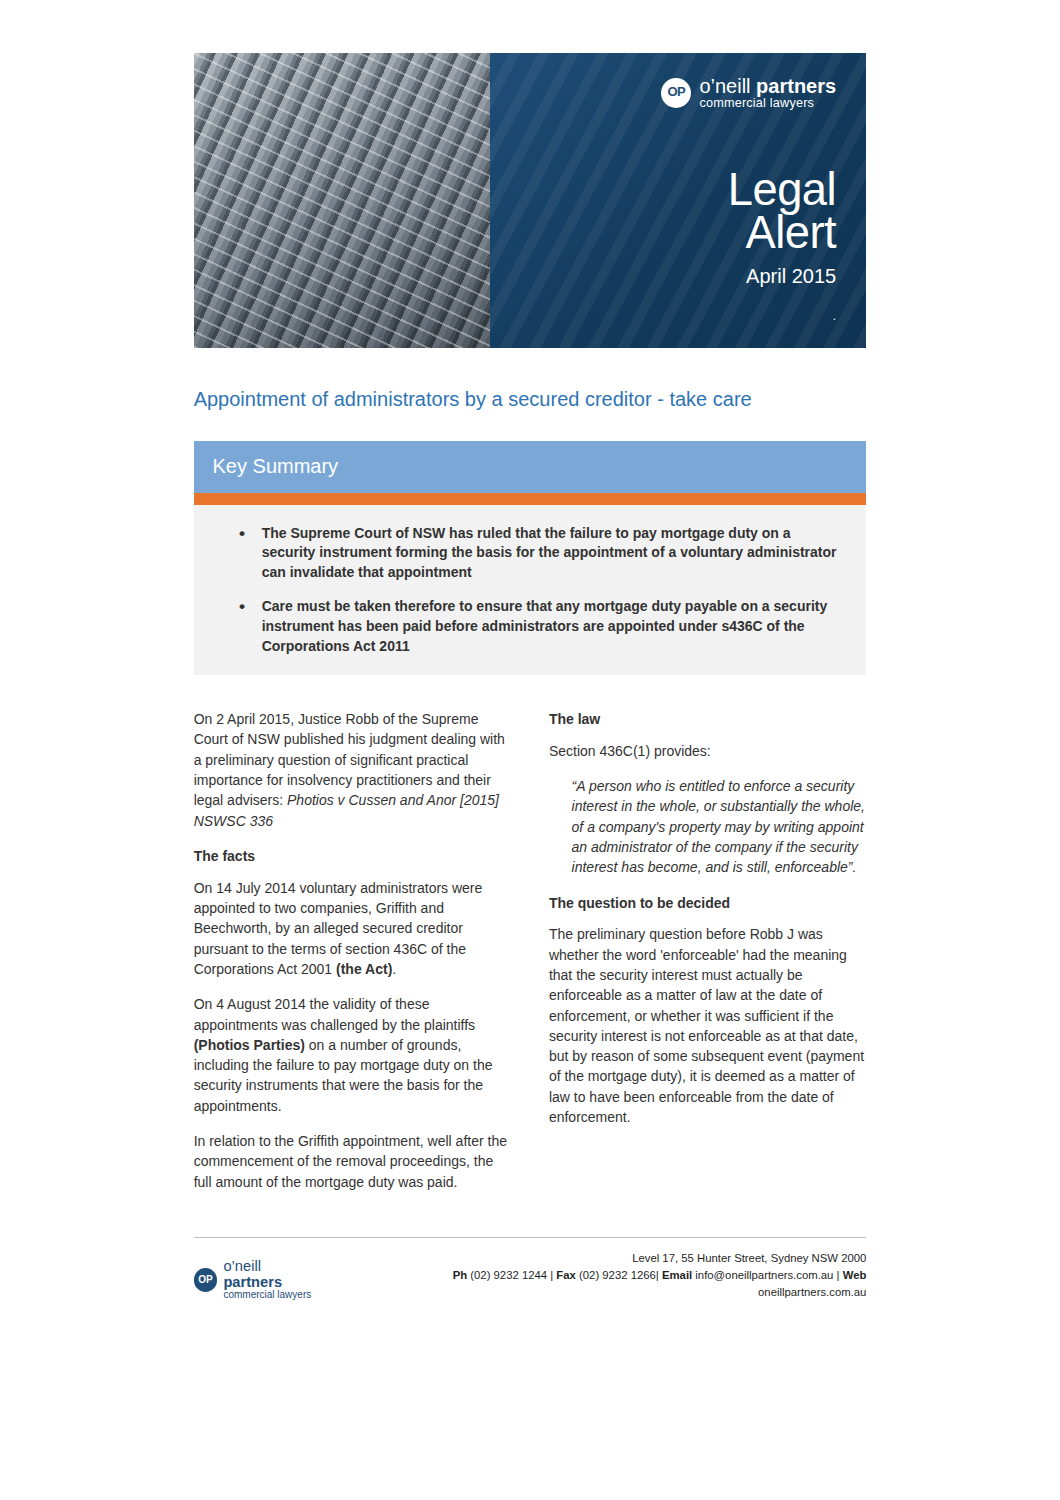OP o’neill partners commercial lawyers
Legal
Alert
April 2015 .
Appointment of administrators by a secured creditor - take care
Key Summary
The Supreme Court of NSW has ruled that the failure to pay mortgage duty on a security instrument forming the basis for the appointment of a voluntary administrator can invalidate that appointment
Care must be taken therefore to ensure that any mortgage duty payable on a security instrument has been paid before administrators are appointed under s436C of the Corporations Act 2011
On 2 April 2015, Justice Robb of the Supreme Court of NSW published his judgment dealing with a preliminary question of significant practical importance for insolvency practitioners and their legal advisers: Photios v Cussen and Anor [2015] NSWSC 336
The facts
On 14 July 2014 voluntary administrators were appointed to two companies, Griffith and Beechworth, by an alleged secured creditor pursuant to the terms of section 436C of the Corporations Act 2001 (the Act).
On 4 August 2014 the validity of these appointments was challenged by the plaintiffs (Photios Parties) on a number of grounds, including the failure to pay mortgage duty on the security instruments that were the basis for the appointments.
In relation to the Griffith appointment, well after the commencement of the removal proceedings, the full amount of the mortgage duty was paid.
The law
Section 436C(1) provides:
“A person who is entitled to enforce a security interest in the whole, or substantially the whole, of a company's property may by writing appoint an administrator of the company if the security interest has become, and is still, enforceable”.
The question to be decided
The preliminary question before Robb J was whether the word 'enforceable' had the meaning that the security interest must actually be enforceable as a matter of law at the date of enforcement, or whether it was sufficient if the security interest is not enforceable as at that date, but by reason of some subsequent event (payment of the mortgage duty), it is deemed as a matter of law to have been enforceable from the date of enforcement.
OP o’neill partners commercial lawyers
Level 17, 55 Hunter Street, Sydney NSW 2000 Ph (02) 9232 1244 | Fax (02) 9232 1266| Email info@oneillpartners.com.au | Web oneillpartners.com.au